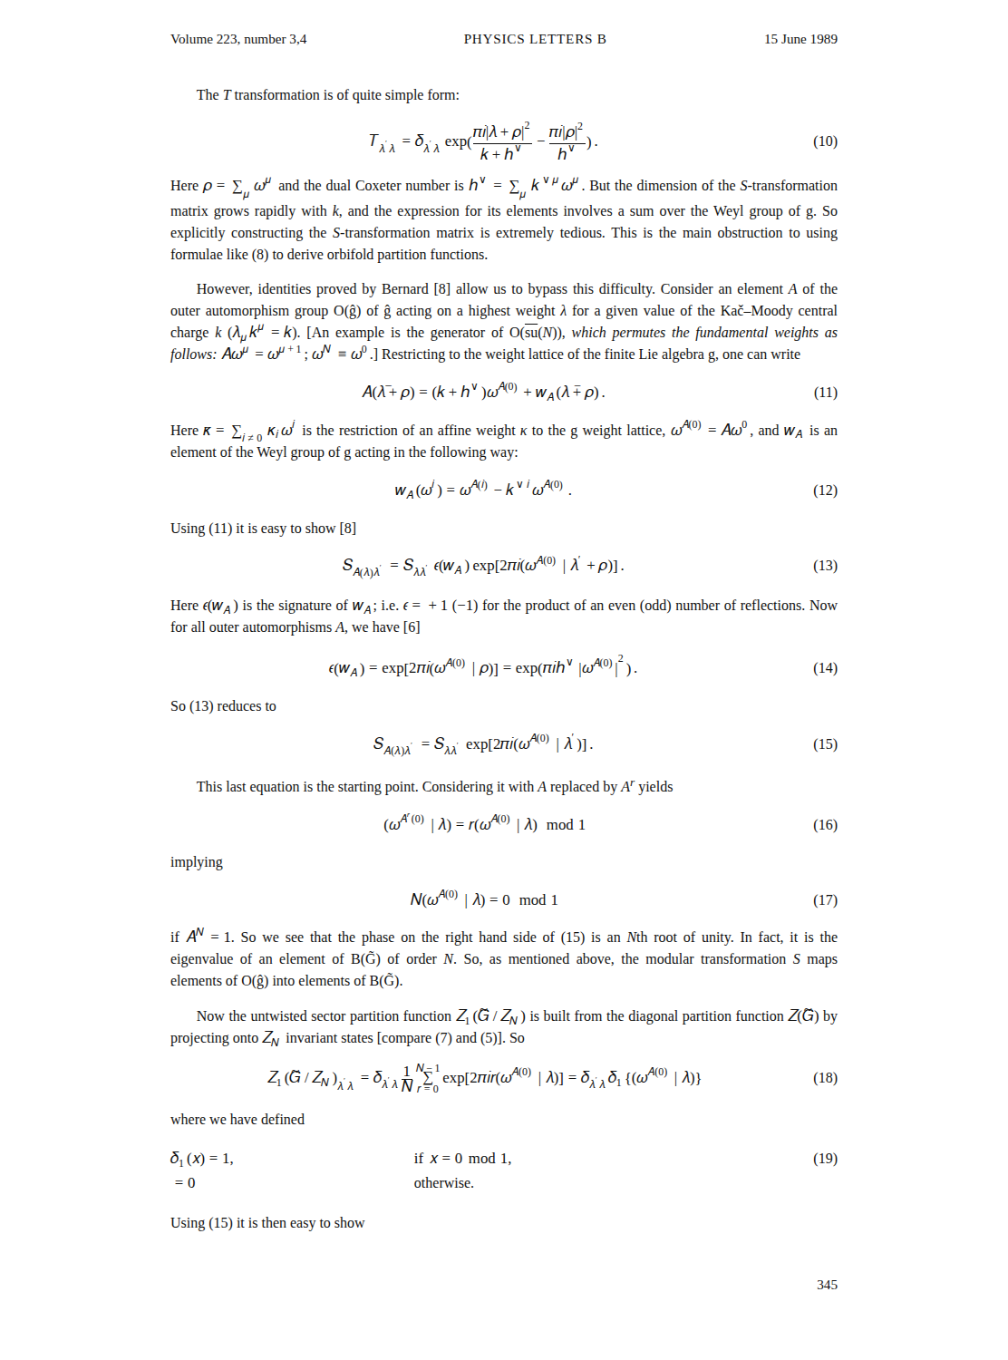Volume 223, number 3,4 PHYSICS LETTERS B 15 June 1989
The T transformation is of quite simple form:
Tλ′λ = δλ′λ exp ( πi|λ+ρ|2 k+h∨ − πi|ρ|2 h∨ ) .
(10)
Here ρ=∑μωμ and the dual Coxeter number is h∨=∑μk∨μωμ. But the dimension of the S-transformation matrix grows rapidly with k, and the expression for its elements involves a sum over the Weyl group of g. So explicitly constructing the S-transformation matrix is extremely tedious. This is the main obstruction to using formulae like (8) to derive orbifold partition functions.
However, identities proved by Bernard [8] allow us to bypass this difficulty. Consider an element A of the outer automorphism group O(ĝ) of ĝ acting on a highest weight λ for a given value of the Kač–Moody central charge k (λμkμ=k). [An example is the generator of O(su(N)), which permutes the fundamental weights as follows: Aωμ=ωμ+1; ωN≡ω0.] Restricting to the weight lattice of the finite Lie algebra g, one can write
A(λ+ρ)‾ = (k+h∨) ωA(0) + wA ( λ+ρ‾ ) .
(11)
Here κ‾=∑i≠0κiωi is the restriction of an affine weight κ to the g weight lattice, ωA(0)=Aω0, and wA is an element of the Weyl group of g acting in the following way:
wA (ωi) = ωA(i) − k∨i ωA(0) .
(12)
Using (11) it is easy to show [8]
SA(λ)λ′ = Sλλ′ ϵ(wA) exp [2πi (ωA(0) |λ′+ρ)] .
(13)
Here ϵ(wA) is the signature of wA; i.e. ϵ=+1 (−1) for the product of an even (odd) number of reflections. Now for all outer automorphisms A, we have [6]
ϵ(wA) = exp[2πi (ωA(0)|ρ)] = exp(πih∨ |ωA(0)|2 ) .
(14)
So (13) reduces to
SA(λ)λ′ = Sλλ′ exp [2πi (ωA(0) |λ′)] .
(15)
This last equation is the starting point. Considering it with A replaced by Ar yields
(ωAr(0)|λ) = r(ωA(0)|λ) mod1
(16)
implying
N(ωA(0)|λ) =0 mod1
(17)
if AN=1. So we see that the phase on the right hand side of (15) is an Nth root of unity. In fact, it is the eigenvalue of an element of B(G̃) of order N. So, as mentioned above, the modular transformation S maps elements of O(ĝ) into elements of B(G̃).
Now the untwisted sector partition function Z1(G~/ZN) is built from the diagonal partition function Z(G~) by projecting onto ZN invariant states [compare (7) and (5)]. So
Z1 (G~/ZN) λ′λ = δλ′λ 1N ∑ r=0 N−1 exp [2πir (ωA(0)|λ)] = δλ′λ δ1 {(ωA(0)|λ)}
(18)
where we have defined
| δ 1 ( x ) = 1 , | if x = 0 mod 1 , | (19) |
| = 0 | otherwise. |
Using (15) it is then easy to show
345